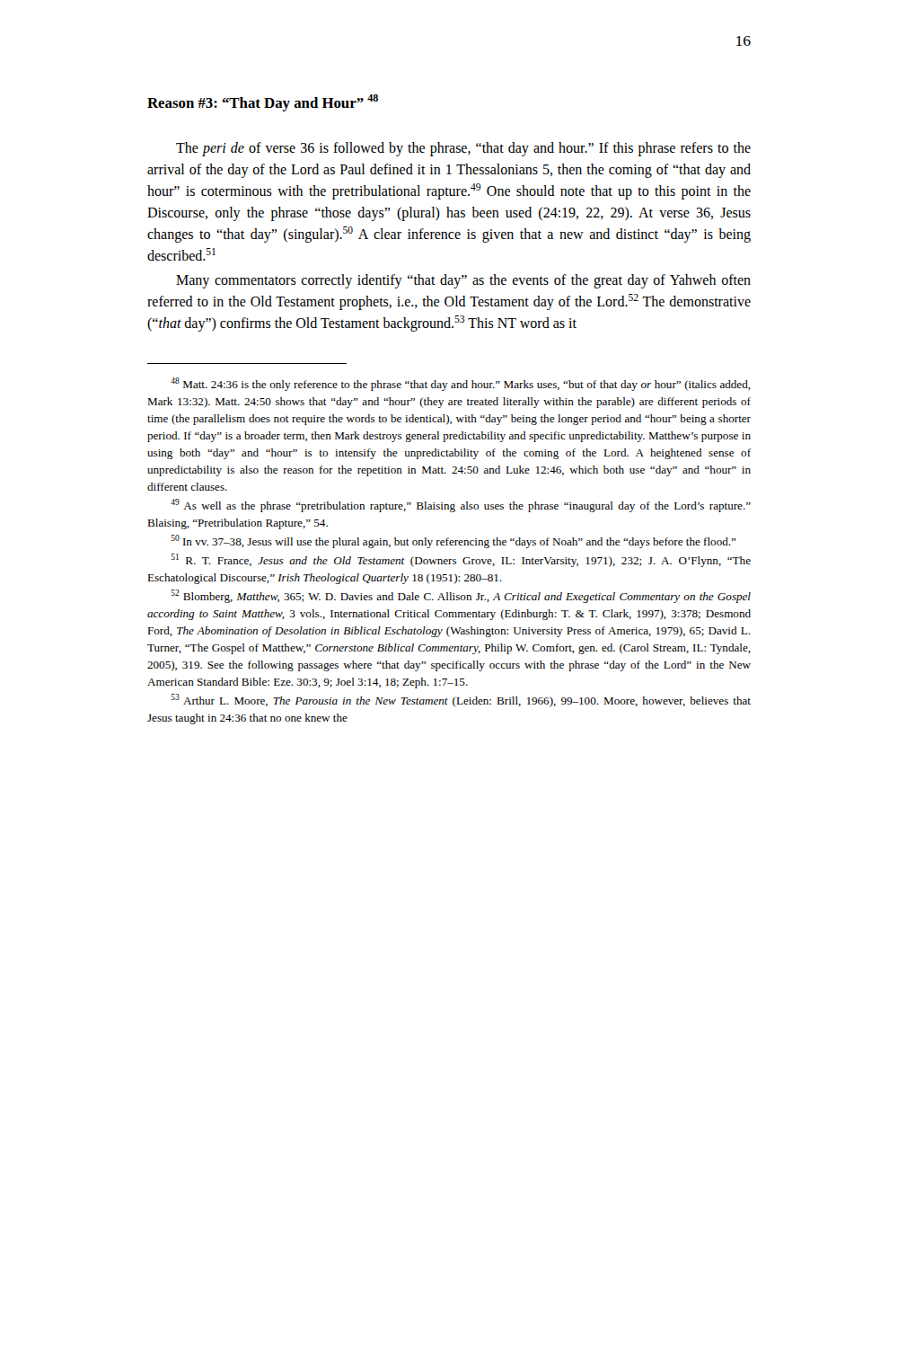16
Reason #3: “That Day and Hour” 48
The peri de of verse 36 is followed by the phrase, “that day and hour.” If this phrase refers to the arrival of the day of the Lord as Paul defined it in 1 Thessalonians 5, then the coming of “that day and hour” is coterminous with the pretribulational rapture.49 One should note that up to this point in the Discourse, only the phrase “those days” (plural) has been used (24:19, 22, 29). At verse 36, Jesus changes to “that day” (singular).50 A clear inference is given that a new and distinct “day” is being described.51
Many commentators correctly identify “that day” as the events of the great day of Yahweh often referred to in the Old Testament prophets, i.e., the Old Testament day of the Lord.52 The demonstrative (“that day”) confirms the Old Testament background.53 This NT word as it
48 Matt. 24:36 is the only reference to the phrase “that day and hour.” Marks uses, “but of that day or hour” (italics added, Mark 13:32). Matt. 24:50 shows that “day” and “hour” (they are treated literally within the parable) are different periods of time (the parallelism does not require the words to be identical), with “day” being the longer period and “hour” being a shorter period. If “day” is a broader term, then Mark destroys general predictability and specific unpredictability. Matthew’s purpose in using both “day” and “hour” is to intensify the unpredictability of the coming of the Lord. A heightened sense of unpredictability is also the reason for the repetition in Matt. 24:50 and Luke 12:46, which both use “day” and “hour” in different clauses.
49 As well as the phrase “pretribulation rapture,” Blaising also uses the phrase “inaugural day of the Lord’s rapture.” Blaising, “Pretribulation Rapture,” 54.
50 In vv. 37–38, Jesus will use the plural again, but only referencing the “days of Noah” and the “days before the flood.”
51 R. T. France, Jesus and the Old Testament (Downers Grove, IL: InterVarsity, 1971), 232; J. A. O’Flynn, “The Eschatological Discourse,” Irish Theological Quarterly 18 (1951): 280–81.
52 Blomberg, Matthew, 365; W. D. Davies and Dale C. Allison Jr., A Critical and Exegetical Commentary on the Gospel according to Saint Matthew, 3 vols., International Critical Commentary (Edinburgh: T. & T. Clark, 1997), 3:378; Desmond Ford, The Abomination of Desolation in Biblical Eschatology (Washington: University Press of America, 1979), 65; David L. Turner, “The Gospel of Matthew,” Cornerstone Biblical Commentary, Philip W. Comfort, gen. ed. (Carol Stream, IL: Tyndale, 2005), 319. See the following passages where “that day” specifically occurs with the phrase “day of the Lord” in the New American Standard Bible: Eze. 30:3, 9; Joel 3:14, 18; Zeph. 1:7–15.
53 Arthur L. Moore, The Parousia in the New Testament (Leiden: Brill, 1966), 99–100. Moore, however, believes that Jesus taught in 24:36 that no one knew the